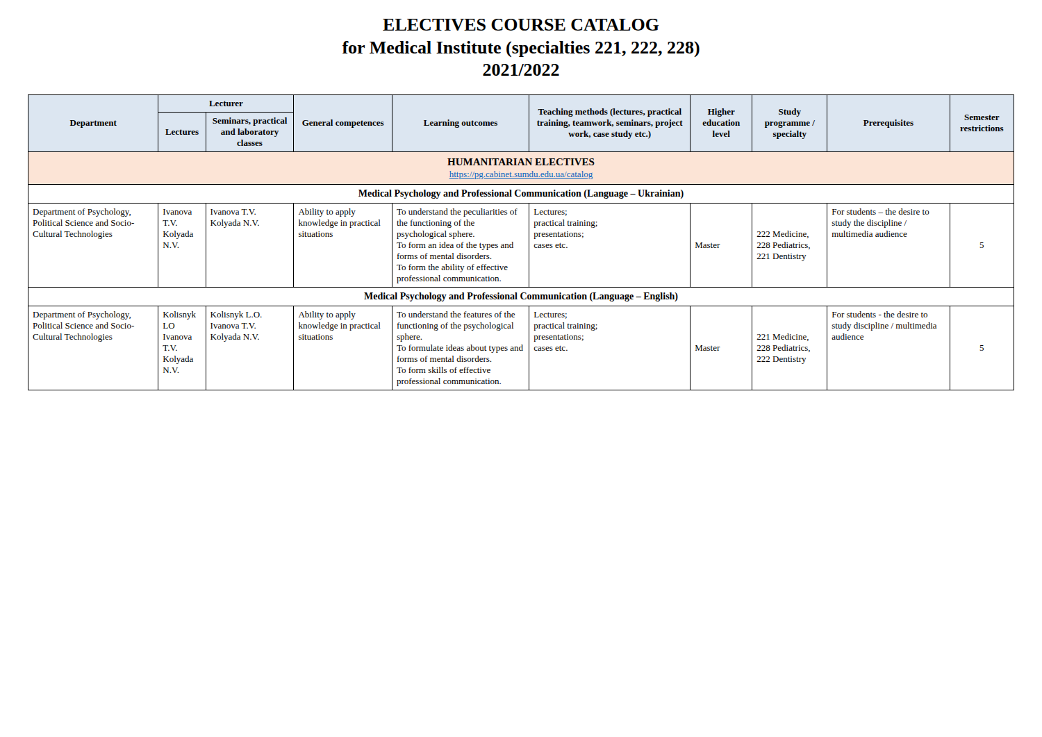ELECTIVES COURSE CATALOG
for Medical Institute (specialties 221, 222, 228)
2021/2022
| Department | Lecturer | General competences | Learning outcomes | Teaching methods (lectures, practical training, teamwork, seminars, project work, case study etc.) | Higher education level | Study programme / specialty | Prerequisites | Semester restrictions |
| --- | --- | --- | --- | --- | --- | --- | --- | --- |
| Lectures | Seminars, practical and laboratory classes |
| HUMANITARIAN ELECTIVES https://pg.cabinet.sumdu.edu.ua/catalog |
| Medical Psychology and Professional Communication (Language – Ukrainian) |
| Department of Psychology, Political Science and Socio-Cultural Technologies | Ivanova T.V. Kolyada N.V. | Ivanova T.V. Kolyada N.V. | Ability to apply knowledge in practical situations | To understand the peculiarities of the functioning of the psychological sphere. To form an idea of the types and forms of mental disorders. To form the ability of effective professional communication. | Lectures; practical training; presentations; cases etc. | Master | 222 Medicine, 228 Pediatrics, 221 Dentistry | For students – the desire to study the discipline / multimedia audience | 5 |
| Medical Psychology and Professional Communication (Language – English) |
| Department of Psychology, Political Science and Socio-Cultural Technologies | Kolisnyk LO Ivanova T.V. Kolyada N.V. | Kolisnyk L.O. Ivanova T.V. Kolyada N.V. | Ability to apply knowledge in practical situations | To understand the features of the functioning of the psychological sphere. To formulate ideas about types and forms of mental disorders. To form skills of effective professional communication. | Lectures; practical training; presentations; cases etc. | Master | 221 Medicine, 228 Pediatrics, 222 Dentistry | For students - the desire to study discipline / multimedia audience | 5 |